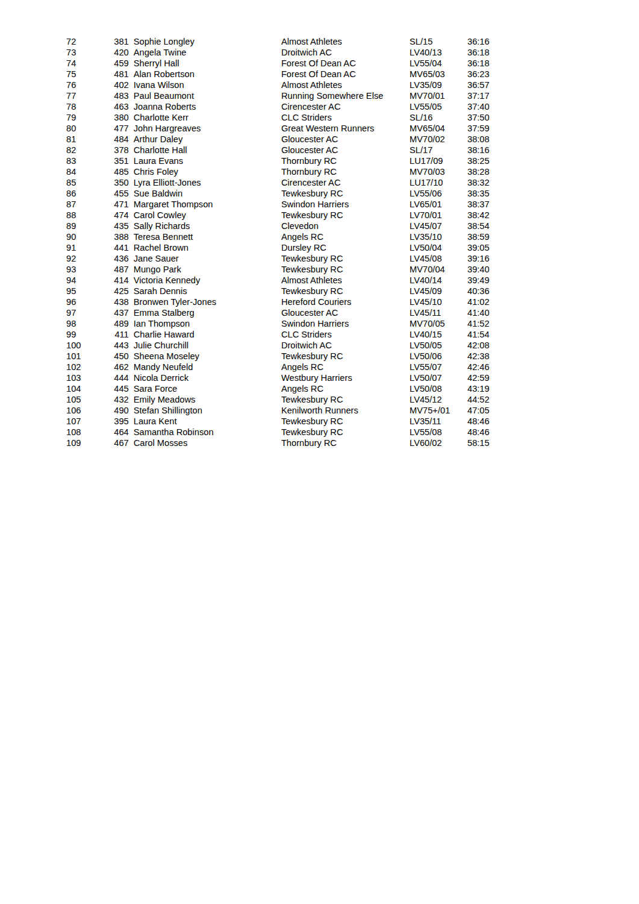| 72 | 381 | Sophie Longley | Almost Athletes | SL/15 | 36:16 |
| 73 | 420 | Angela Twine | Droitwich AC | LV40/13 | 36:18 |
| 74 | 459 | Sherryl Hall | Forest Of Dean AC | LV55/04 | 36:18 |
| 75 | 481 | Alan Robertson | Forest Of Dean AC | MV65/03 | 36:23 |
| 76 | 402 | Ivana Wilson | Almost Athletes | LV35/09 | 36:57 |
| 77 | 483 | Paul Beaumont | Running Somewhere Else | MV70/01 | 37:17 |
| 78 | 463 | Joanna Roberts | Cirencester AC | LV55/05 | 37:40 |
| 79 | 380 | Charlotte Kerr | CLC Striders | SL/16 | 37:50 |
| 80 | 477 | John Hargreaves | Great Western Runners | MV65/04 | 37:59 |
| 81 | 484 | Arthur Daley | Gloucester AC | MV70/02 | 38:08 |
| 82 | 378 | Charlotte Hall | Gloucester AC | SL/17 | 38:16 |
| 83 | 351 | Laura Evans | Thornbury RC | LU17/09 | 38:25 |
| 84 | 485 | Chris Foley | Thornbury RC | MV70/03 | 38:28 |
| 85 | 350 | Lyra Elliott-Jones | Cirencester AC | LU17/10 | 38:32 |
| 86 | 455 | Sue Baldwin | Tewkesbury RC | LV55/06 | 38:35 |
| 87 | 471 | Margaret Thompson | Swindon Harriers | LV65/01 | 38:37 |
| 88 | 474 | Carol Cowley | Tewkesbury RC | LV70/01 | 38:42 |
| 89 | 435 | Sally Richards | Clevedon | LV45/07 | 38:54 |
| 90 | 388 | Teresa Bennett | Angels RC | LV35/10 | 38:59 |
| 91 | 441 | Rachel Brown | Dursley RC | LV50/04 | 39:05 |
| 92 | 436 | Jane Sauer | Tewkesbury RC | LV45/08 | 39:16 |
| 93 | 487 | Mungo Park | Tewkesbury RC | MV70/04 | 39:40 |
| 94 | 414 | Victoria Kennedy | Almost Athletes | LV40/14 | 39:49 |
| 95 | 425 | Sarah Dennis | Tewkesbury RC | LV45/09 | 40:36 |
| 96 | 438 | Bronwen Tyler-Jones | Hereford Couriers | LV45/10 | 41:02 |
| 97 | 437 | Emma Stalberg | Gloucester AC | LV45/11 | 41:40 |
| 98 | 489 | Ian Thompson | Swindon Harriers | MV70/05 | 41:52 |
| 99 | 411 | Charlie Haward | CLC Striders | LV40/15 | 41:54 |
| 100 | 443 | Julie Churchill | Droitwich AC | LV50/05 | 42:08 |
| 101 | 450 | Sheena Moseley | Tewkesbury RC | LV50/06 | 42:38 |
| 102 | 462 | Mandy Neufeld | Angels RC | LV55/07 | 42:46 |
| 103 | 444 | Nicola Derrick | Westbury Harriers | LV50/07 | 42:59 |
| 104 | 445 | Sara Force | Angels RC | LV50/08 | 43:19 |
| 105 | 432 | Emily Meadows | Tewkesbury RC | LV45/12 | 44:52 |
| 106 | 490 | Stefan Shillington | Kenilworth Runners | MV75+/01 | 47:05 |
| 107 | 395 | Laura Kent | Tewkesbury RC | LV35/11 | 48:46 |
| 108 | 464 | Samantha Robinson | Tewkesbury RC | LV55/08 | 48:46 |
| 109 | 467 | Carol Mosses | Thornbury RC | LV60/02 | 58:15 |